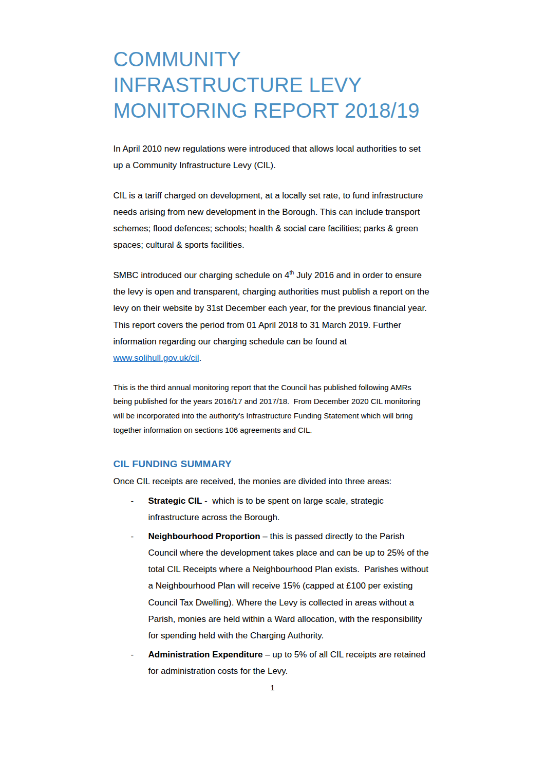COMMUNITY INFRASTRUCTURE LEVY
MONITORING REPORT 2018/19
In April 2010 new regulations were introduced that allows local authorities to set up a Community Infrastructure Levy (CIL).
CIL is a tariff charged on development, at a locally set rate, to fund infrastructure needs arising from new development in the Borough. This can include transport schemes; flood defences; schools; health & social care facilities; parks & green spaces; cultural & sports facilities.
SMBC introduced our charging schedule on 4th July 2016 and in order to ensure the levy is open and transparent, charging authorities must publish a report on the levy on their website by 31st December each year, for the previous financial year. This report covers the period from 01 April 2018 to 31 March 2019. Further information regarding our charging schedule can be found at www.solihull.gov.uk/cil.
This is the third annual monitoring report that the Council has published following AMRs being published for the years 2016/17 and 2017/18. From December 2020 CIL monitoring will be incorporated into the authority's Infrastructure Funding Statement which will bring together information on sections 106 agreements and CIL.
CIL FUNDING SUMMARY
Once CIL receipts are received, the monies are divided into three areas:
Strategic CIL - which is to be spent on large scale, strategic infrastructure across the Borough.
Neighbourhood Proportion – this is passed directly to the Parish Council where the development takes place and can be up to 25% of the total CIL Receipts where a Neighbourhood Plan exists. Parishes without a Neighbourhood Plan will receive 15% (capped at £100 per existing Council Tax Dwelling). Where the Levy is collected in areas without a Parish, monies are held within a Ward allocation, with the responsibility for spending held with the Charging Authority.
Administration Expenditure – up to 5% of all CIL receipts are retained for administration costs for the Levy.
1